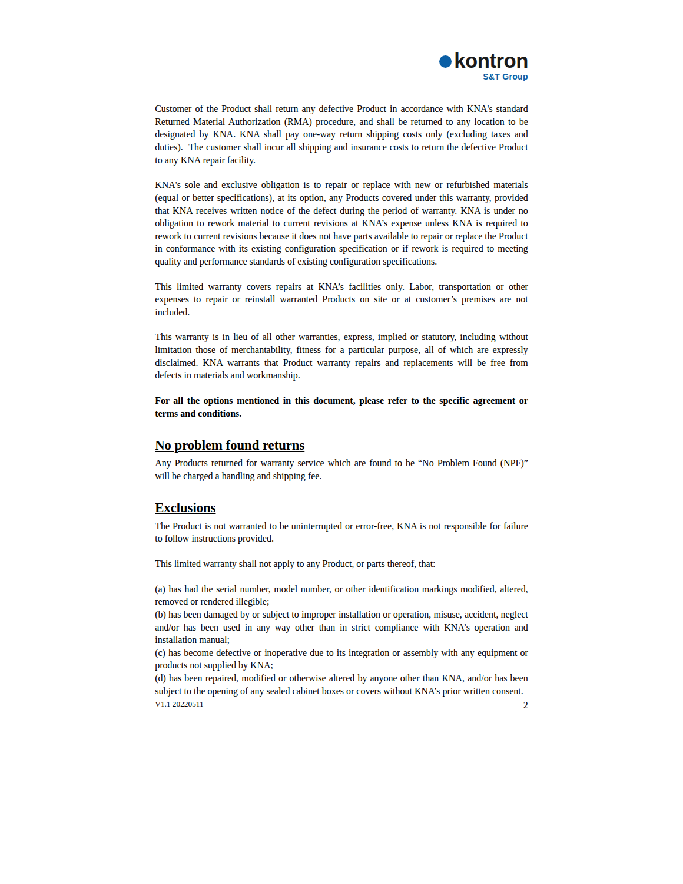kontron
S&T Group
Customer of the Product shall return any defective Product in accordance with KNA's standard Returned Material Authorization (RMA) procedure, and shall be returned to any location to be designated by KNA. KNA shall pay one-way return shipping costs only (excluding taxes and duties). The customer shall incur all shipping and insurance costs to return the defective Product to any KNA repair facility.
KNA's sole and exclusive obligation is to repair or replace with new or refurbished materials (equal or better specifications), at its option, any Products covered under this warranty, provided that KNA receives written notice of the defect during the period of warranty. KNA is under no obligation to rework material to current revisions at KNA’s expense unless KNA is required to rework to current revisions because it does not have parts available to repair or replace the Product in conformance with its existing configuration specification or if rework is required to meeting quality and performance standards of existing configuration specifications.
This limited warranty covers repairs at KNA’s facilities only. Labor, transportation or other expenses to repair or reinstall warranted Products on site or at customer’s premises are not included.
This warranty is in lieu of all other warranties, express, implied or statutory, including without limitation those of merchantability, fitness for a particular purpose, all of which are expressly disclaimed. KNA warrants that Product warranty repairs and replacements will be free from defects in materials and workmanship.
For all the options mentioned in this document, please refer to the specific agreement or terms and conditions.
No problem found returns
Any Products returned for warranty service which are found to be “No Problem Found (NPF)” will be charged a handling and shipping fee.
Exclusions
The Product is not warranted to be uninterrupted or error-free, KNA is not responsible for failure to follow instructions provided.
This limited warranty shall not apply to any Product, or parts thereof, that:
(a) has had the serial number, model number, or other identification markings modified, altered, removed or rendered illegible;
(b) has been damaged by or subject to improper installation or operation, misuse, accident, neglect and/or has been used in any way other than in strict compliance with KNA’s operation and installation manual;
(c) has become defective or inoperative due to its integration or assembly with any equipment or products not supplied by KNA;
(d) has been repaired, modified or otherwise altered by anyone other than KNA, and/or has been subject to the opening of any sealed cabinet boxes or covers without KNA’s prior written consent.
V1.1 20220511
2